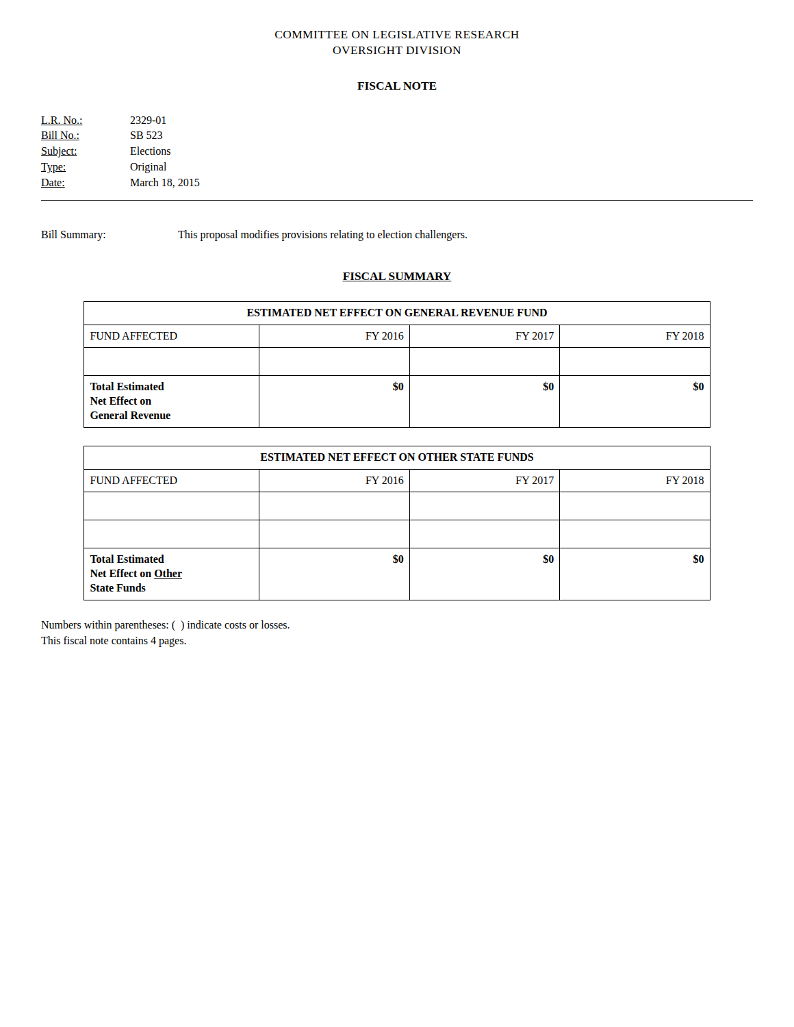COMMITTEE ON LEGISLATIVE RESEARCH
OVERSIGHT DIVISION
FISCAL NOTE
L.R. No.:
2329-01
Bill No.:
SB 523
Subject:
Elections
Type:
Original
Date:
March 18, 2015
Bill Summary:
This proposal modifies provisions relating to election challengers.
FISCAL SUMMARY
| ESTIMATED NET EFFECT ON GENERAL REVENUE FUND |
| FUND AFFECTED | FY 2016 | FY 2017 | FY 2018 |
| Total Estimated Net Effect on General Revenue | $0 | $0 | $0 |
| ESTIMATED NET EFFECT ON OTHER STATE FUNDS |
| FUND AFFECTED | FY 2016 | FY 2017 | FY 2018 |
| Total Estimated Net Effect on Other State Funds | $0 | $0 | $0 |
Numbers within parentheses: ( ) indicate costs or losses.
This fiscal note contains 4 pages.